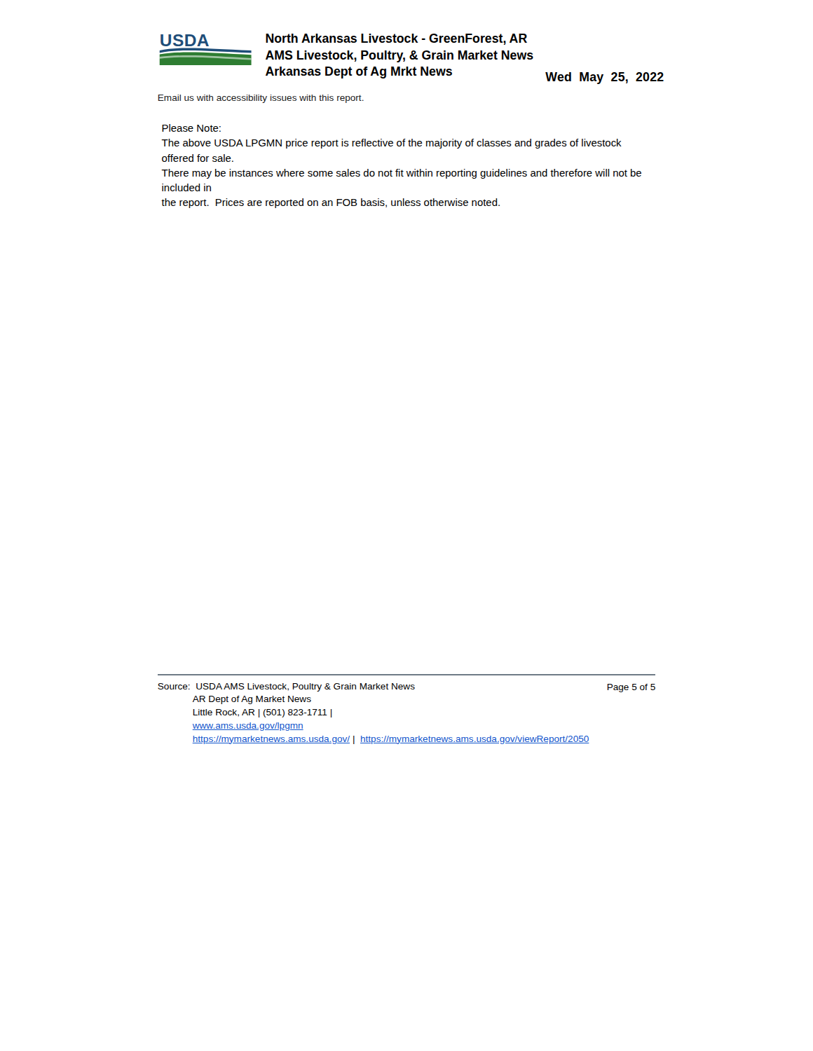USDA
North Arkansas Livestock - GreenForest, AR
AMS Livestock, Poultry, & Grain Market News
Arkansas Dept of Ag Mrkt News
Wed May 25, 2022
Email us with accessibility issues with this report.
Please Note:
The above USDA LPGMN price report is reflective of the majority of classes and grades of livestock offered for sale.
There may be instances where some sales do not fit within reporting guidelines and therefore will not be included in
the report. Prices are reported on an FOB basis, unless otherwise noted.
Source: USDA AMS Livestock, Poultry & Grain Market News
AR Dept of Ag Market News
Little Rock, AR | (501) 823-1711 |
www.ams.usda.gov/lpgmn
https://mymarketnews.ams.usda.gov/ | https://mymarketnews.ams.usda.gov/viewReport/2050
Page 5 of 5